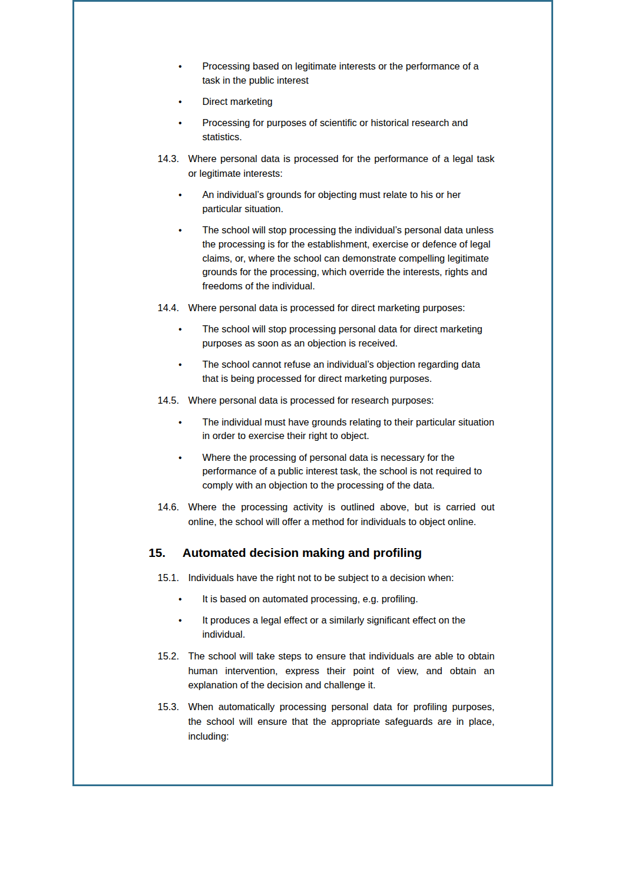Processing based on legitimate interests or the performance of a task in the public interest
Direct marketing
Processing for purposes of scientific or historical research and statistics.
14.3.
Where personal data is processed for the performance of a legal task or legitimate interests:
An individual’s grounds for objecting must relate to his or her particular situation.
The school will stop processing the individual’s personal data unless the processing is for the establishment, exercise or defence of legal claims, or, where the school can demonstrate compelling legitimate grounds for the processing, which override the interests, rights and freedoms of the individual.
14.4.
Where personal data is processed for direct marketing purposes:
The school will stop processing personal data for direct marketing purposes as soon as an objection is received.
The school cannot refuse an individual’s objection regarding data that is being processed for direct marketing purposes.
14.5.
Where personal data is processed for research purposes:
The individual must have grounds relating to their particular situation in order to exercise their right to object.
Where the processing of personal data is necessary for the performance of a public interest task, the school is not required to comply with an objection to the processing of the data.
14.6.
Where the processing activity is outlined above, but is carried out online, the school will offer a method for individuals to object online.
15. Automated decision making and profiling
15.1.
Individuals have the right not to be subject to a decision when:
It is based on automated processing, e.g. profiling.
It produces a legal effect or a similarly significant effect on the individual.
15.2.
The school will take steps to ensure that individuals are able to obtain human intervention, express their point of view, and obtain an explanation of the decision and challenge it.
15.3.
When automatically processing personal data for profiling purposes, the school will ensure that the appropriate safeguards are in place, including: